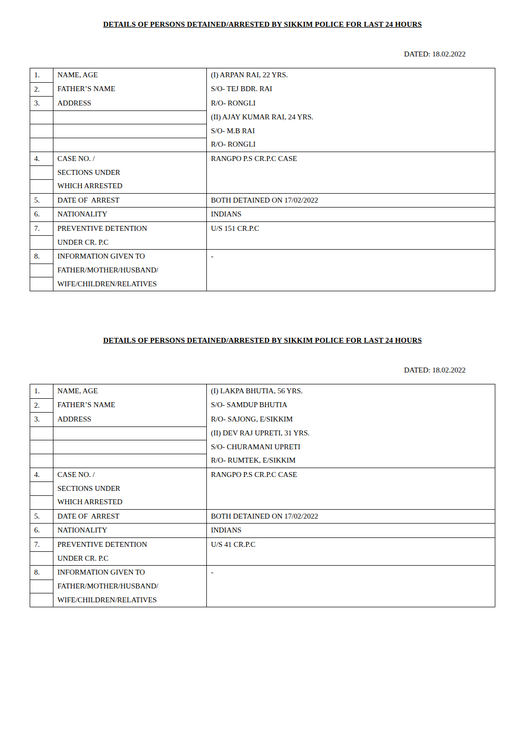DETAILS OF PERSONS DETAINED/ARRESTED BY SIKKIM POLICE FOR LAST 24 HOURS
DATED: 18.02.2022
| 1. | NAME, AGE | (I) ARPAN RAI, 22 YRS. |
| 2. | FATHER’S NAME | S/O- TEJ BDR. RAI |
| 3. | ADDRESS | R/O- RONGLI |
| | | (II) AJAY KUMAR RAI, 24 YRS. |
| | | S/O- M.B RAI |
| | | R/O- RONGLI |
| 4. | CASE NO. / | RANGPO P.S CR.P.C CASE |
| | SECTIONS UNDER |
| | WHICH ARRESTED |
| 5. | DATE OF ARREST | BOTH DETAINED ON 17/02/2022 |
| 6. | NATIONALITY | INDIANS |
| 7. | PREVENTIVE DETENTION | U/S 151 CR.P.C |
| | UNDER CR. P.C |
| 8. | INFORMATION GIVEN TO | - |
| | FATHER/MOTHER/HUSBAND/ |
| | WIFE/CHILDREN/RELATIVES |
DETAILS OF PERSONS DETAINED/ARRESTED BY SIKKIM POLICE FOR LAST 24 HOURS
DATED: 18.02.2022
| 1. | NAME, AGE | (I) LAKPA BHUTIA, 56 YRS. |
| 2. | FATHER’S NAME | S/O- SAMDUP BHUTIA |
| 3. | ADDRESS | R/O- SAJONG, E/SIKKIM |
| | | (II) DEV RAJ UPRETI, 31 YRS. |
| | | S/O- CHURAMANI UPRETI |
| | | R/O- RUMTEK, E/SIKKIM |
| 4. | CASE NO. / | RANGPO P.S CR.P.C CASE |
| | SECTIONS UNDER |
| | WHICH ARRESTED |
| 5. | DATE OF ARREST | BOTH DETAINED ON 17/02/2022 |
| 6. | NATIONALITY | INDIANS |
| 7. | PREVENTIVE DETENTION | U/S 41 CR.P.C |
| | UNDER CR. P.C |
| 8. | INFORMATION GIVEN TO | - |
| | FATHER/MOTHER/HUSBAND/ |
| | WIFE/CHILDREN/RELATIVES |